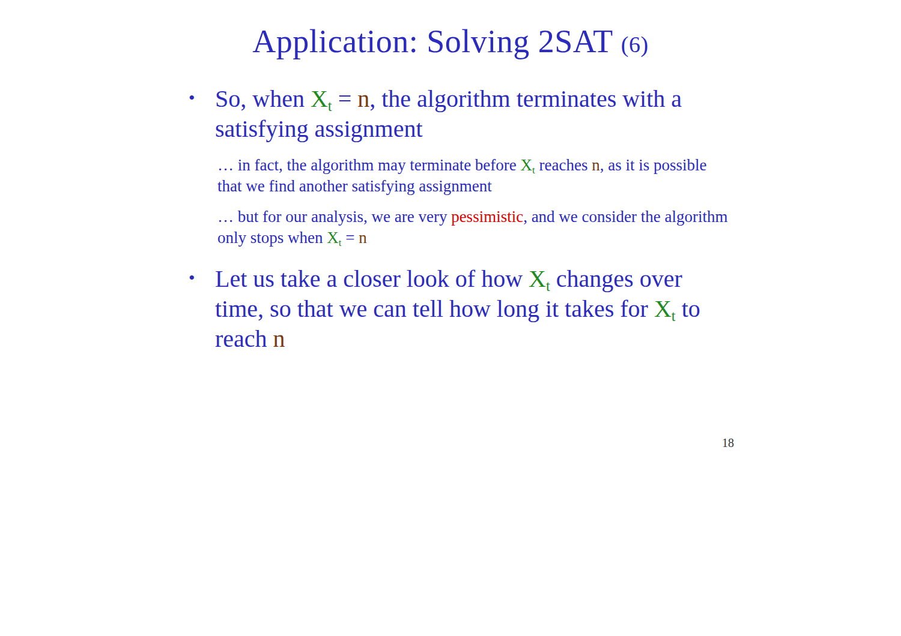Application: Solving 2SAT (6)
So, when Xt = n, the algorithm terminates with a satisfying assignment
… in fact, the algorithm may terminate before Xt reaches n, as it is possible that we find another satisfying assignment
… but for our analysis, we are very pessimistic, and we consider the algorithm only stops when Xt = n
Let us take a closer look of how Xt changes over time, so that we can tell how long it takes for Xt to reach n
18